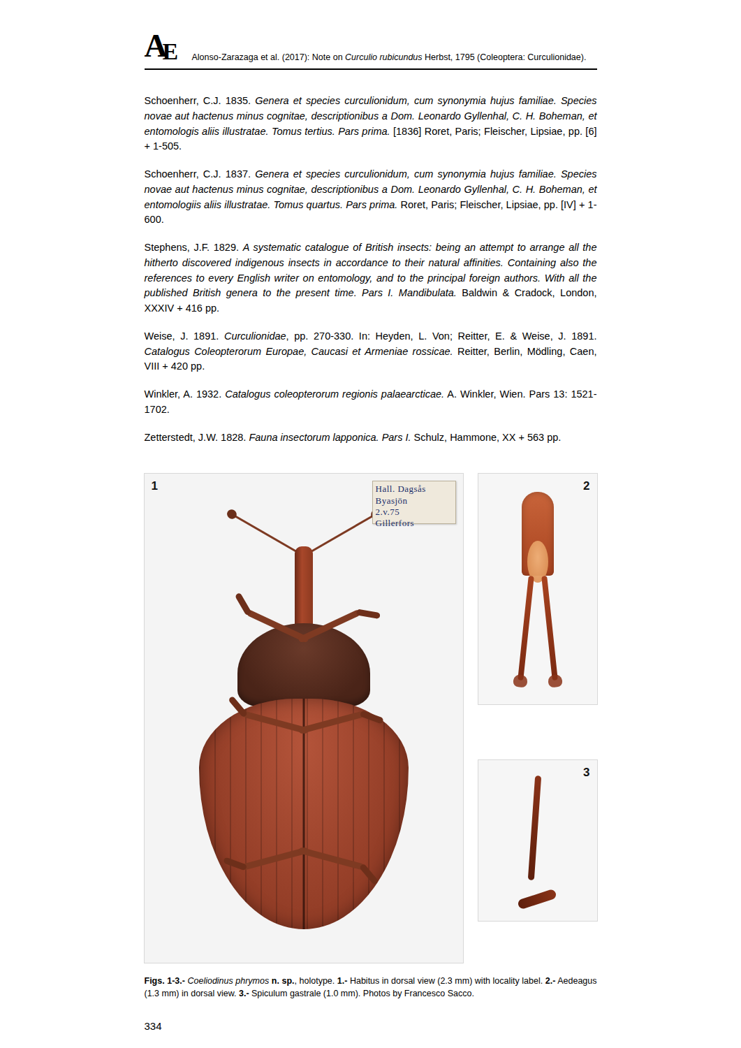AE
Alonso-Zarazaga et al. (2017): Note on Curculio rubicundus Herbst, 1795 (Coleoptera: Curculionidae).
Schoenherr, C.J. 1835. Genera et species curculionidum, cum synonymia hujus familiae. Species novae aut hactenus minus cognitae, descriptionibus a Dom. Leonardo Gyllenhal, C. H. Boheman, et entomologis aliis illustratae. Tomus tertius. Pars prima. [1836] Roret, Paris; Fleischer, Lipsiae, pp. [6] + 1-505.
Schoenherr, C.J. 1837. Genera et species curculionidum, cum synonymia hujus familiae. Species novae aut hactenus minus cognitae, descriptionibus a Dom. Leonardo Gyllenhal, C. H. Boheman, et entomologiis aliis illustratae. Tomus quartus. Pars prima. Roret, Paris; Fleischer, Lipsiae, pp. [IV] + 1-600.
Stephens, J.F. 1829. A systematic catalogue of British insects: being an attempt to arrange all the hitherto discovered indigenous insects in accordance to their natural affinities. Containing also the references to every English writer on entomology, and to the principal foreign authors. With all the published British genera to the present time. Pars I. Mandibulata. Baldwin & Cradock, London, XXXIV + 416 pp.
Weise, J. 1891. Curculionidae, pp. 270-330. In: Heyden, L. Von; Reitter, E. & Weise, J. 1891. Catalogus Coleopterorum Europae, Caucasi et Armeniae rossicae. Reitter, Berlin, Mödling, Caen, VIII + 420 pp.
Winkler, A. 1932. Catalogus coleopterorum regionis palaearcticae. A. Winkler, Wien. Pars 13: 1521-1702.
Zetterstedt, J.W. 1828. Fauna insectorum lapponica. Pars I. Schulz, Hammone, XX + 563 pp.
1
Hall. Dagsås
Byasjön
2.v.75
Gillerfors
2
3
Figs. 1-3.- Coeliodinus phrymos n. sp., holotype. 1.- Habitus in dorsal view (2.3 mm) with locality label. 2.- Aedeagus (1.3 mm) in dorsal view. 3.- Spiculum gastrale (1.0 mm). Photos by Francesco Sacco.
334